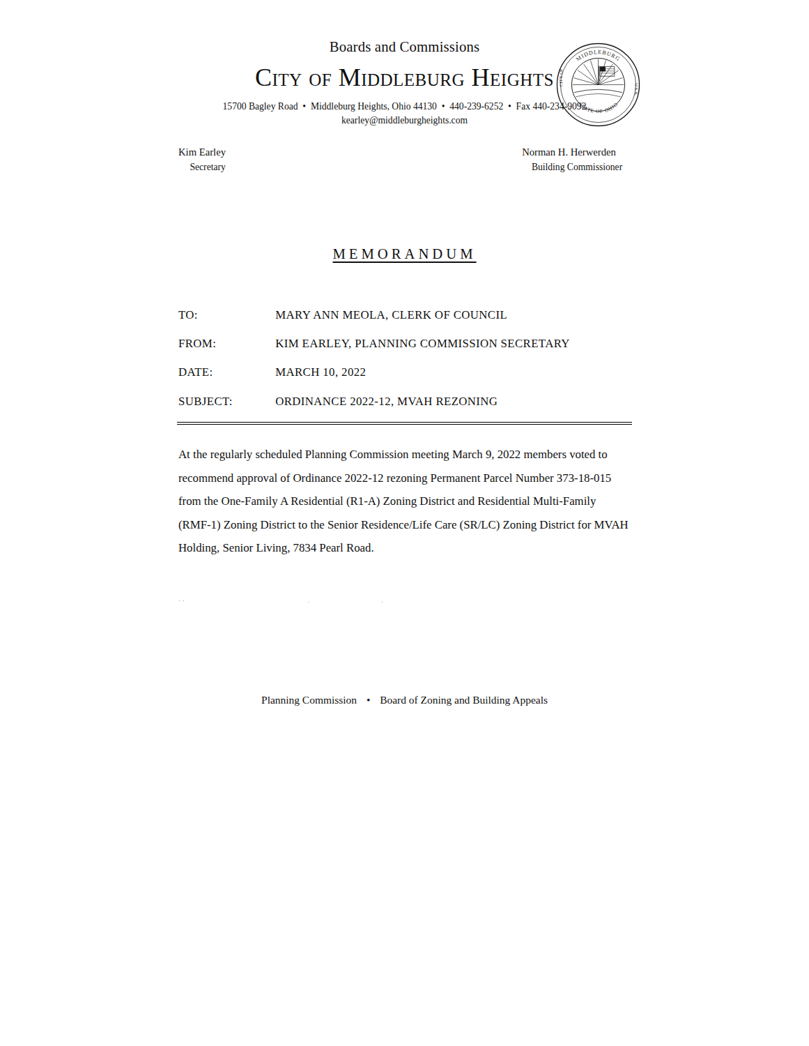MIDDLEBURG STATE OF OHIO CITY OF U.S.A.
Boards and Commissions
City of Middleburg Heights
15700 Bagley Road • Middleburg Heights, Ohio 44130 • 440-239-6252 • Fax 440-234-9092
kearley@middleburgheights.com
| Kim Earley Secretary | Norman H. Herwerden Building Commissioner |
MEMORANDUM
TO:
MARY ANN MEOLA, CLERK OF COUNCIL
FROM:
KIM EARLEY, PLANNING COMMISSION SECRETARY
DATE:
MARCH 10, 2022
SUBJECT:
ORDINANCE 2022-12, MVAH REZONING
At the regularly scheduled Planning Commission meeting March 9, 2022 members voted to recommend approval of Ordinance 2022-12 rezoning Permanent Parcel Number 373-18-015 from the One-Family A Residential (R1-A) Zoning District and Residential Multi-Family (RMF-1) Zoning District to the Senior Residence/Life Care (SR/LC) Zoning District for MVAH Holding, Senior Living, 7834 Pearl Road.
· · · ·
Planning Commission • Board of Zoning and Building Appeals